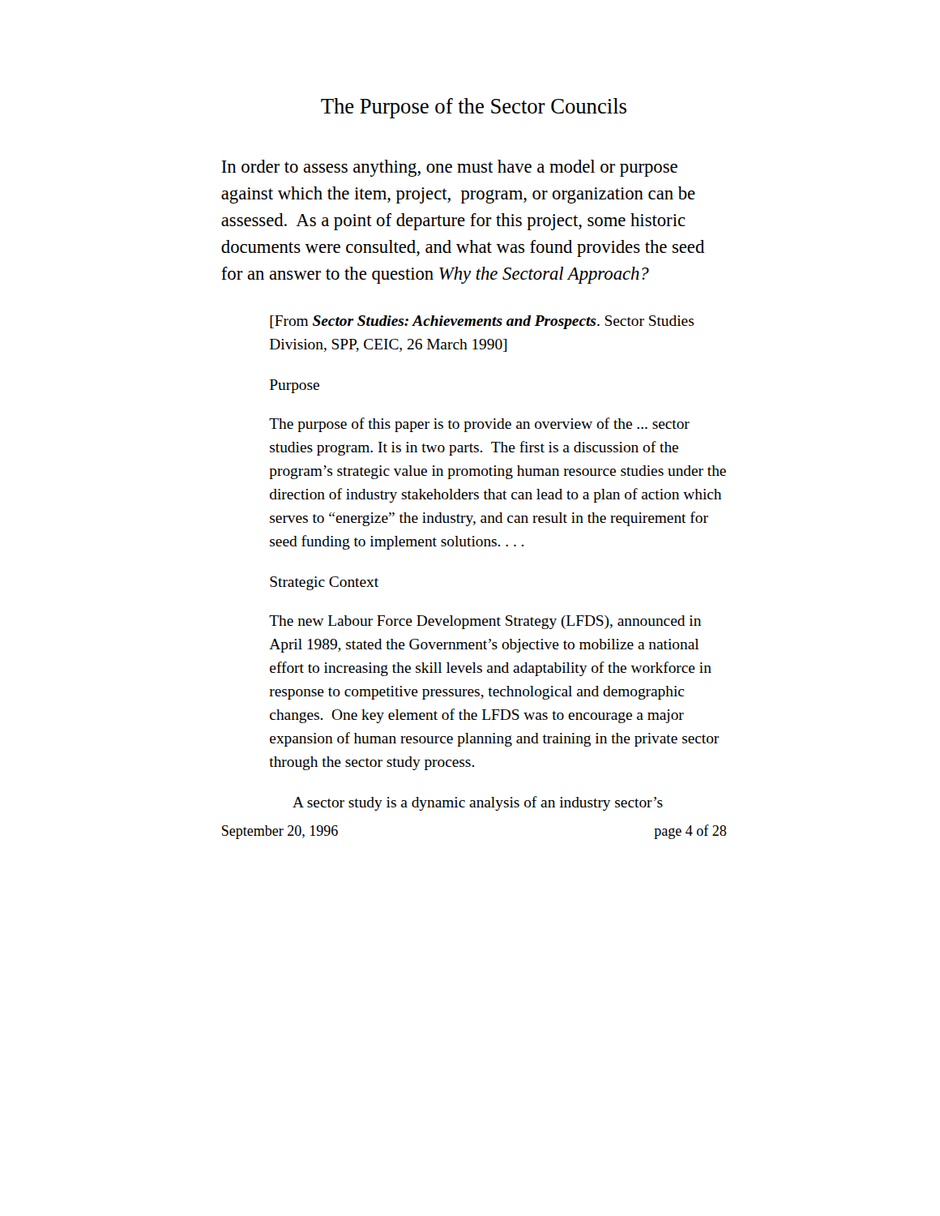The Purpose of the Sector Councils
In order to assess anything, one must have a model or purpose against which the item, project, program, or organization can be assessed. As a point of departure for this project, some historic documents were consulted, and what was found provides the seed for an answer to the question Why the Sectoral Approach?
[From Sector Studies: Achievements and Prospects. Sector Studies Division, SPP, CEIC, 26 March 1990]
Purpose
The purpose of this paper is to provide an overview of the ... sector studies program. It is in two parts. The first is a discussion of the program’s strategic value in promoting human resource studies under the direction of industry stakeholders that can lead to a plan of action which serves to “energize” the industry, and can result in the requirement for seed funding to implement solutions. . . .
Strategic Context
The new Labour Force Development Strategy (LFDS), announced in April 1989, stated the Government’s objective to mobilize a national effort to increasing the skill levels and adaptability of the workforce in response to competitive pressures, technological and demographic changes. One key element of the LFDS was to encourage a major expansion of human resource planning and training in the private sector through the sector study process.
A sector study is a dynamic analysis of an industry sector’s
September 20, 1996 page 4 of 28